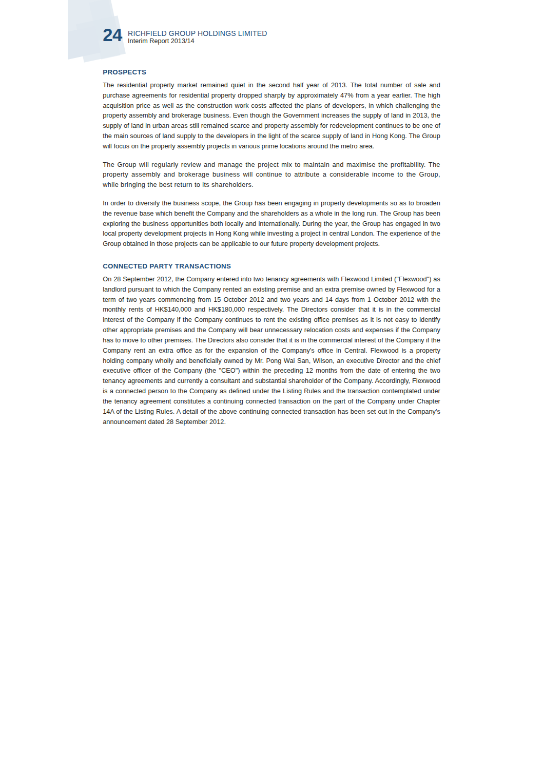24
Richfield Group Holdings Limited
Interim Report 2013/14
Prospects
The residential property market remained quiet in the second half year of 2013. The total number of sale and purchase agreements for residential property dropped sharply by approximately 47% from a year earlier. The high acquisition price as well as the construction work costs affected the plans of developers, in which challenging the property assembly and brokerage business. Even though the Government increases the supply of land in 2013, the supply of land in urban areas still remained scarce and property assembly for redevelopment continues to be one of the main sources of land supply to the developers in the light of the scarce supply of land in Hong Kong. The Group will focus on the property assembly projects in various prime locations around the metro area.
The Group will regularly review and manage the project mix to maintain and maximise the profitability. The property assembly and brokerage business will continue to attribute a considerable income to the Group, while bringing the best return to its shareholders.
In order to diversify the business scope, the Group has been engaging in property developments so as to broaden the revenue base which benefit the Company and the shareholders as a whole in the long run. The Group has been exploring the business opportunities both locally and internationally. During the year, the Group has engaged in two local property development projects in Hong Kong while investing a project in central London. The experience of the Group obtained in those projects can be applicable to our future property development projects.
Connected Party Transactions
On 28 September 2012, the Company entered into two tenancy agreements with Flexwood Limited ("Flexwood") as landlord pursuant to which the Company rented an existing premise and an extra premise owned by Flexwood for a term of two years commencing from 15 October 2012 and two years and 14 days from 1 October 2012 with the monthly rents of HK$140,000 and HK$180,000 respectively. The Directors consider that it is in the commercial interest of the Company if the Company continues to rent the existing office premises as it is not easy to identify other appropriate premises and the Company will bear unnecessary relocation costs and expenses if the Company has to move to other premises. The Directors also consider that it is in the commercial interest of the Company if the Company rent an extra office as for the expansion of the Company's office in Central. Flexwood is a property holding company wholly and beneficially owned by Mr. Pong Wai San, Wilson, an executive Director and the chief executive officer of the Company (the "CEO") within the preceding 12 months from the date of entering the two tenancy agreements and currently a consultant and substantial shareholder of the Company. Accordingly, Flexwood is a connected person to the Company as defined under the Listing Rules and the transaction contemplated under the tenancy agreement constitutes a continuing connected transaction on the part of the Company under Chapter 14A of the Listing Rules. A detail of the above continuing connected transaction has been set out in the Company's announcement dated 28 September 2012.